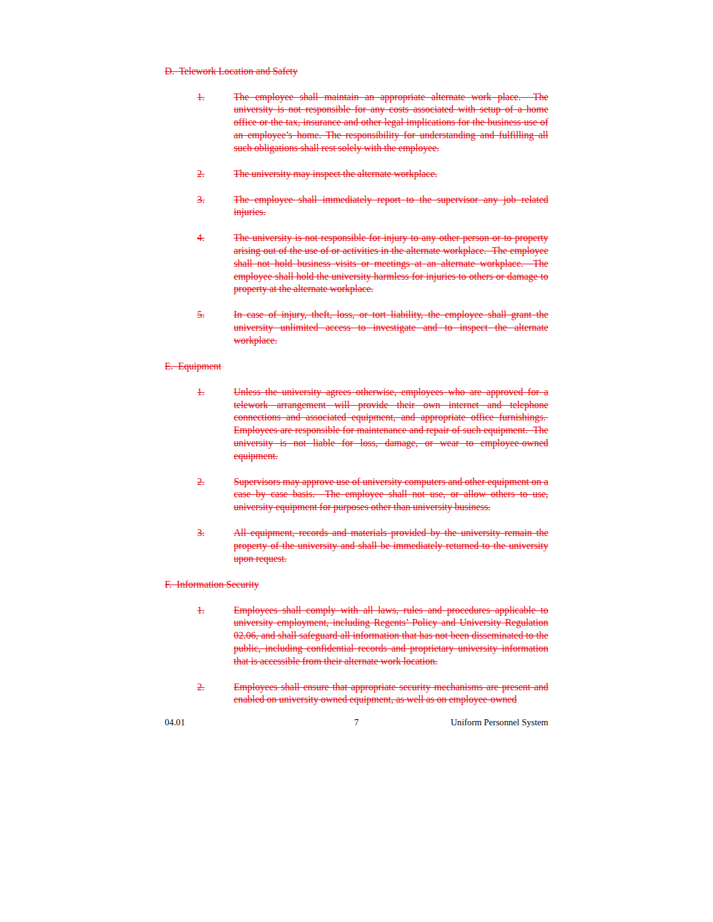D. Telework Location and Safety
1. The employee shall maintain an appropriate alternate work place. The university is not responsible for any costs associated with setup of a home office or the tax, insurance and other legal implications for the business use of an employee’s home. The responsibility for understanding and fulfilling all such obligations shall rest solely with the employee.
2. The university may inspect the alternate workplace.
3. The employee shall immediately report to the supervisor any job related injuries.
4. The university is not responsible for injury to any other person or to property arising out of the use of or activities in the alternate workplace. The employee shall not hold business visits or meetings at an alternate workplace. The employee shall hold the university harmless for injuries to others or damage to property at the alternate workplace.
5. In case of injury, theft, loss, or tort liability, the employee shall grant the university unlimited access to investigate and to inspect the alternate workplace.
E. Equipment
1. Unless the university agrees otherwise, employees who are approved for a telework arrangement will provide their own internet and telephone connections and associated equipment, and appropriate office furnishings. Employees are responsible for maintenance and repair of such equipment. The university is not liable for loss, damage, or wear to employee-owned equipment.
2. Supervisors may approve use of university computers and other equipment on a case by case basis. The employee shall not use, or allow others to use, university equipment for purposes other than university business.
3. All equipment, records and materials provided by the university remain the property of the university and shall be immediately returned to the university upon request.
F. Information Security
1. Employees shall comply with all laws, rules and procedures applicable to university employment, including Regents’ Policy and University Regulation 02.06, and shall safeguard all information that has not been disseminated to the public, including confidential records and proprietary university information that is accessible from their alternate work location.
2. Employees shall ensure that appropriate security mechanisms are present and enabled on university owned equipment, as well as on employee-owned
04.01 7 Uniform Personnel System